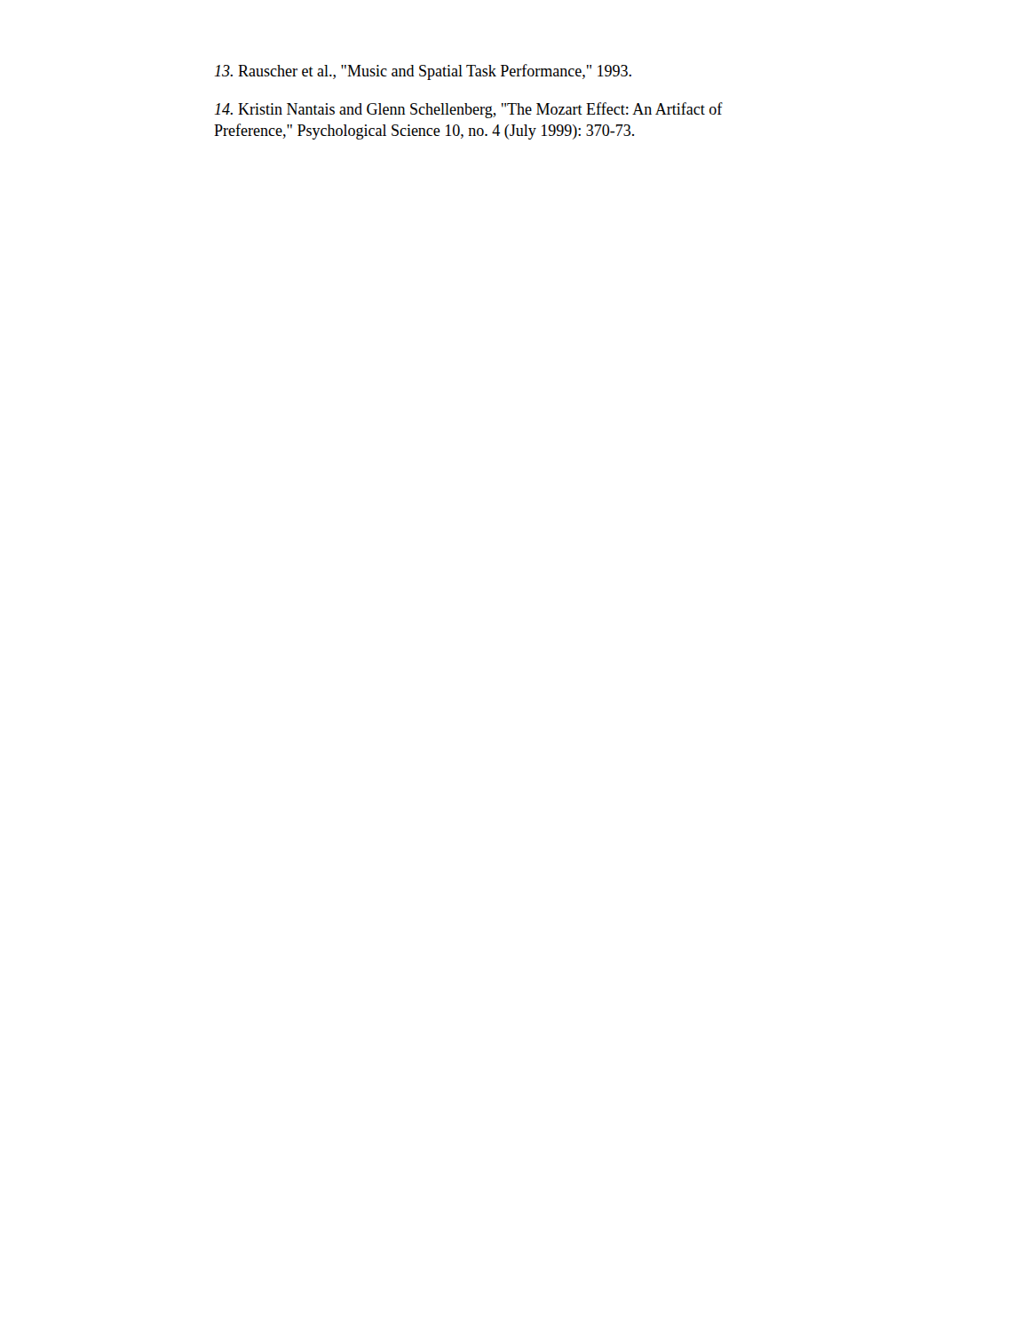13. Rauscher et al., "Music and Spatial Task Performance," 1993.
14. Kristin Nantais and Glenn Schellenberg, "The Mozart Effect: An Artifact of Preference," Psychological Science 10, no. 4 (July 1999): 370-73.